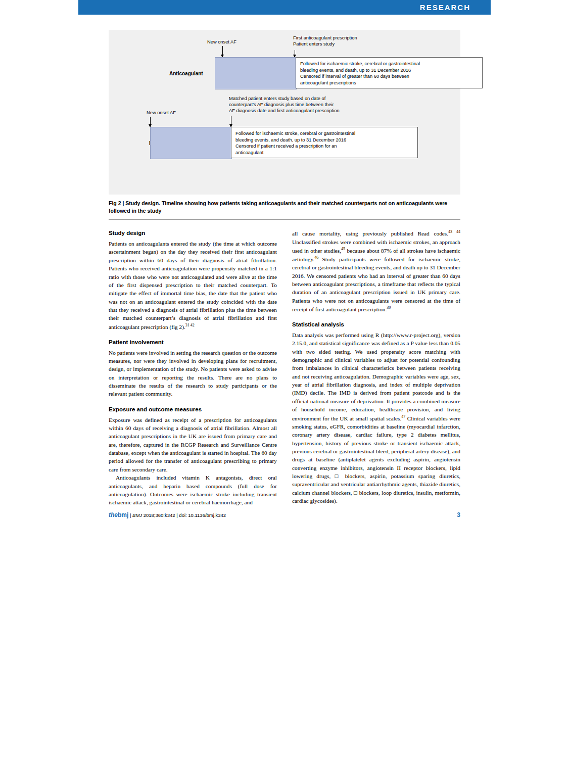RESEARCH
New onset AF
First anticoagulant prescription
Patient enters study
Anticoagulant
Followed for ischaemic stroke, cerebral or gastrointestinal
bleeding events, and death, up to 31 December 2016
Censored if interval of greater than 60 days between
anticoagulant prescriptions
Matched patient enters study based on date of
counterpart’s AF diagnosis plus time between their
AF diagnosis date and first anticoagulant prescription
New onset AF
No anticoagulant
Followed for ischaemic stroke, cerebral or gastrointestinal
bleeding events, and death, up to 31 December 2016
Censored if patient received a prescription for an
anticoagulant
Fig 2 | Study design. Timeline showing how patients taking anticoagulants and their matched counterparts not on anticoagulants were followed in the study
Study design
Patients on anticoagulants entered the study (the time at which outcome ascertainment began) on the day they received their first anticoagulant prescription within 60 days of their diagnosis of atrial fibrillation. Patients who received anticoagulation were propensity matched in a 1:1 ratio with those who were not anticoagulated and were alive at the time of the first dispensed prescription to their matched counterpart. To mitigate the effect of immortal time bias, the date that the patient who was not on an anticoagulant entered the study coincided with the date that they received a diagnosis of atrial fibrillation plus the time between their matched counterpart’s diagnosis of atrial fibrillation and first anticoagulant prescription (fig 2).31 42
Patient involvement
No patients were involved in setting the research question or the outcome measures, nor were they involved in developing plans for recruitment, design, or implementation of the study. No patients were asked to advise on interpretation or reporting the results. There are no plans to disseminate the results of the research to study participants or the relevant patient community.
Exposure and outcome measures
Exposure was defined as receipt of a prescription for anticoagulants within 60 days of receiving a diagnosis of atrial fibrillation. Almost all anticoagulant prescriptions in the UK are issued from primary care and are, therefore, captured in the RCGP Research and Surveillance Centre database, except when the anticoagulant is started in hospital. The 60 day period allowed for the transfer of anticoagulant prescribing to primary care from secondary care.
Anticoagulants included vitamin K antagonists, direct oral anticoagulants, and heparin based compounds (full dose for anticoagulation). Outcomes were ischaemic stroke including transient ischaemic attack, gastrointestinal or cerebral haemorrhage, and
all cause mortality, using previously published Read codes.43 44 Unclassified strokes were combined with ischaemic strokes, an approach used in other studies,45 because about 87% of all strokes have ischaemic aetiology.46 Study participants were followed for ischaemic stroke, cerebral or gastrointestinal bleeding events, and death up to 31 December 2016. We censored patients who had an interval of greater than 60 days between anticoagulant prescriptions, a timeframe that reflects the typical duration of an anticoagulant prescription issued in UK primary care. Patients who were not on anticoagulants were censored at the time of receipt of first anticoagulant prescription.30
Statistical analysis
Data analysis was performed using R (http://www.r-project.org), version 2.15.0, and statistical significance was defined as a P value less than 0.05 with two sided testing. We used propensity score matching with demographic and clinical variables to adjust for potential confounding from imbalances in clinical characteristics between patients receiving and not receiving anticoagulation. Demographic variables were age, sex, year of atrial fibrillation diagnosis, and index of multiple deprivation (IMD) decile. The IMD is derived from patient postcode and is the official national measure of deprivation. It provides a combined measure of household income, education, healthcare provision, and living environment for the UK at small spatial scales.47 Clinical variables were smoking status, eGFR, comorbidities at baseline (myocardial infarction, coronary artery disease, cardiac failure, type 2 diabetes mellitus, hypertension, history of previous stroke or transient ischaemic attack, previous cerebral or gastrointestinal bleed, peripheral artery disease), and drugs at baseline (antiplatelet agents excluding aspirin, angiotensin converting enzyme inhibitors, angiotensin II receptor blockers, lipid lowering drugs, □ blockers, aspirin, potassium sparing diuretics, supraventricular and ventricular antiarrhythmic agents, thiazide diuretics, calcium channel blockers, □ blockers, loop diuretics, insulin, metformin, cardiac glycosides).
thebmj | BMJ 2018;360:k342 | doi: 10.1136/bmj.k342
3